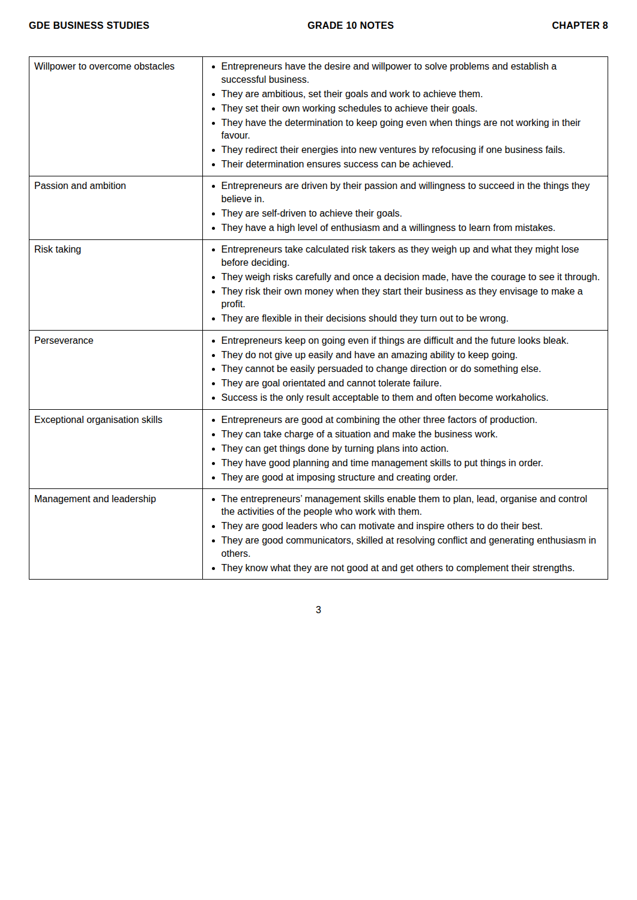GDE BUSINESS STUDIES GRADE 10 NOTES CHAPTER 8
| Willpower to overcome obstacles | Entrepreneurs have the desire and willpower to solve problems and establish a successful business. They are ambitious, set their goals and work to achieve them. They set their own working schedules to achieve their goals. They have the determination to keep going even when things are not working in their favour. They redirect their energies into new ventures by refocusing if one business fails. Their determination ensures success can be achieved. |
| Passion and ambition | Entrepreneurs are driven by their passion and willingness to succeed in the things they believe in. They are self-driven to achieve their goals. They have a high level of enthusiasm and a willingness to learn from mistakes. |
| Risk taking | Entrepreneurs take calculated risk takers as they weigh up and what they might lose before deciding. They weigh risks carefully and once a decision made, have the courage to see it through. They risk their own money when they start their business as they envisage to make a profit. They are flexible in their decisions should they turn out to be wrong. |
| Perseverance | Entrepreneurs keep on going even if things are difficult and the future looks bleak. They do not give up easily and have an amazing ability to keep going. They cannot be easily persuaded to change direction or do something else. They are goal orientated and cannot tolerate failure. Success is the only result acceptable to them and often become workaholics. |
| Exceptional organisation skills | Entrepreneurs are good at combining the other three factors of production. They can take charge of a situation and make the business work. They can get things done by turning plans into action. They have good planning and time management skills to put things in order. They are good at imposing structure and creating order. |
| Management and leadership | The entrepreneurs’ management skills enable them to plan, lead, organise and control the activities of the people who work with them. They are good leaders who can motivate and inspire others to do their best. They are good communicators, skilled at resolving conflict and generating enthusiasm in others. They know what they are not good at and get others to complement their strengths. |
3